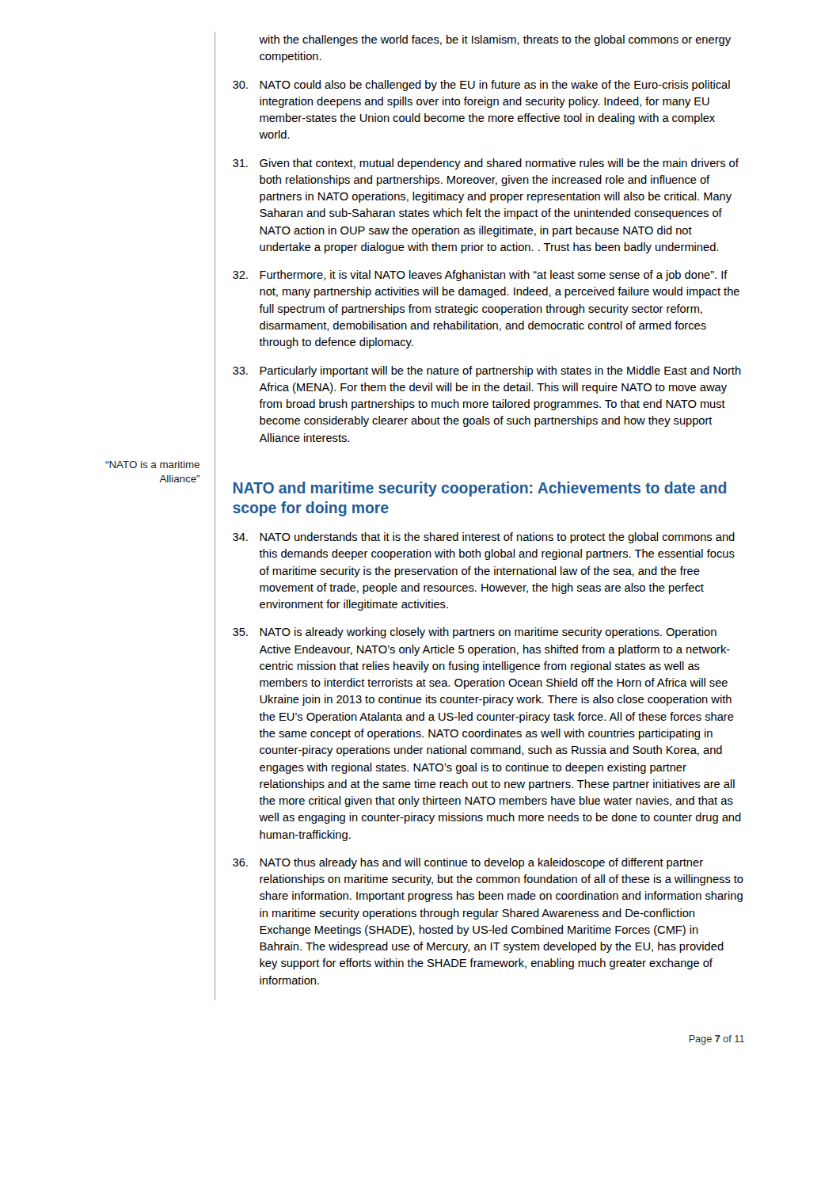with the challenges the world faces, be it Islamism, threats to the global commons or energy competition.
30. NATO could also be challenged by the EU in future as in the wake of the Euro-crisis political integration deepens and spills over into foreign and security policy. Indeed, for many EU member-states the Union could become the more effective tool in dealing with a complex world.
31. Given that context, mutual dependency and shared normative rules will be the main drivers of both relationships and partnerships. Moreover, given the increased role and influence of partners in NATO operations, legitimacy and proper representation will also be critical. Many Saharan and sub-Saharan states which felt the impact of the unintended consequences of NATO action in OUP saw the operation as illegitimate, in part because NATO did not undertake a proper dialogue with them prior to action. . Trust has been badly undermined.
32. Furthermore, it is vital NATO leaves Afghanistan with “at least some sense of a job done”. If not, many partnership activities will be damaged. Indeed, a perceived failure would impact the full spectrum of partnerships from strategic cooperation through security sector reform, disarmament, demobilisation and rehabilitation, and democratic control of armed forces through to defence diplomacy.
33. Particularly important will be the nature of partnership with states in the Middle East and North Africa (MENA). For them the devil will be in the detail. This will require NATO to move away from broad brush partnerships to much more tailored programmes. To that end NATO must become considerably clearer about the goals of such partnerships and how they support Alliance interests.
“NATO is a maritime Alliance”
NATO and maritime security cooperation: Achievements to date and scope for doing more
34. NATO understands that it is the shared interest of nations to protect the global commons and this demands deeper cooperation with both global and regional partners. The essential focus of maritime security is the preservation of the international law of the sea, and the free movement of trade, people and resources. However, the high seas are also the perfect environment for illegitimate activities.
35. NATO is already working closely with partners on maritime security operations. Operation Active Endeavour, NATO’s only Article 5 operation, has shifted from a platform to a network-centric mission that relies heavily on fusing intelligence from regional states as well as members to interdict terrorists at sea. Operation Ocean Shield off the Horn of Africa will see Ukraine join in 2013 to continue its counter-piracy work. There is also close cooperation with the EU’s Operation Atalanta and a US-led counter-piracy task force. All of these forces share the same concept of operations. NATO coordinates as well with countries participating in counter-piracy operations under national command, such as Russia and South Korea, and engages with regional states. NATO’s goal is to continue to deepen existing partner relationships and at the same time reach out to new partners. These partner initiatives are all the more critical given that only thirteen NATO members have blue water navies, and that as well as engaging in counter-piracy missions much more needs to be done to counter drug and human-trafficking.
36. NATO thus already has and will continue to develop a kaleidoscope of different partner relationships on maritime security, but the common foundation of all of these is a willingness to share information. Important progress has been made on coordination and information sharing in maritime security operations through regular Shared Awareness and De-confliction Exchange Meetings (SHADE), hosted by US-led Combined Maritime Forces (CMF) in Bahrain. The widespread use of Mercury, an IT system developed by the EU, has provided key support for efforts within the SHADE framework, enabling much greater exchange of information.
Page 7 of 11